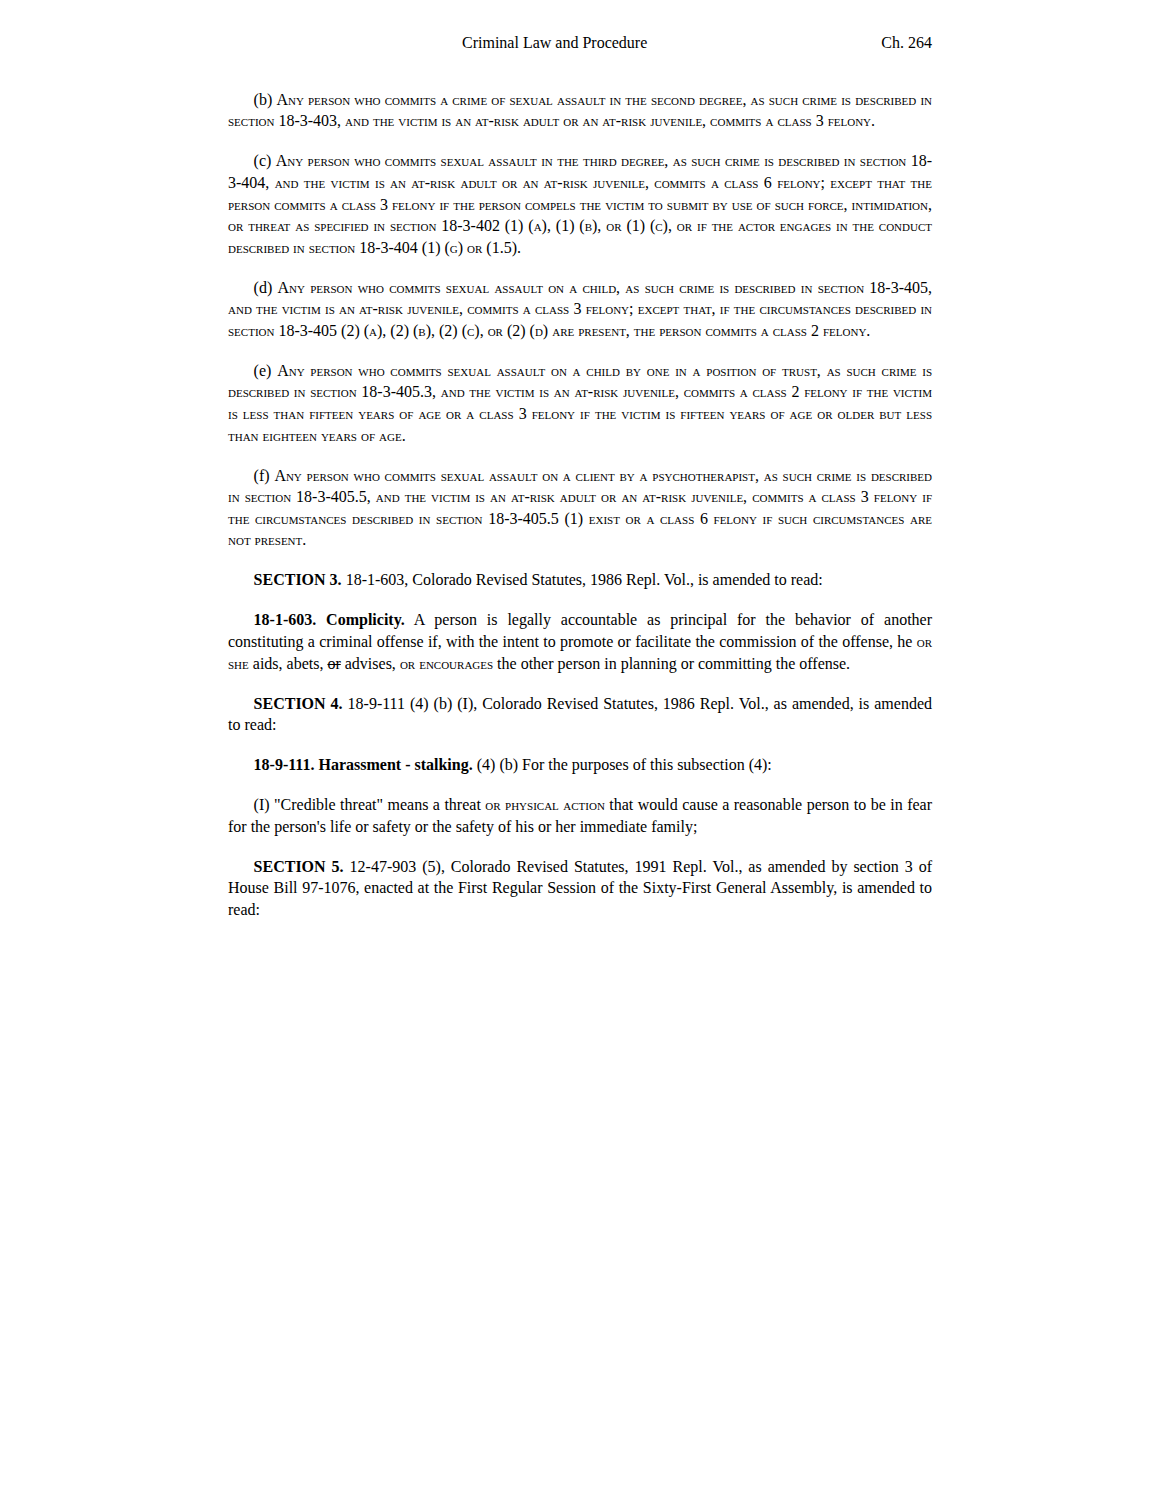Criminal Law and Procedure
Ch. 264
(b) Any person who commits a crime of sexual assault in the second degree, as such crime is described in section 18-3-403, and the victim is an at-risk adult or an at-risk juvenile, commits a class 3 felony.
(c) Any person who commits sexual assault in the third degree, as such crime is described in section 18-3-404, and the victim is an at-risk adult or an at-risk juvenile, commits a class 6 felony; except that the person commits a class 3 felony if the person compels the victim to submit by use of such force, intimidation, or threat as specified in section 18-3-402 (1) (a), (1) (b), or (1) (c), or if the actor engages in the conduct described in section 18-3-404 (1) (g) or (1.5).
(d) Any person who commits sexual assault on a child, as such crime is described in section 18-3-405, and the victim is an at-risk juvenile, commits a class 3 felony; except that, if the circumstances described in section 18-3-405 (2) (a), (2) (b), (2) (c), or (2) (d) are present, the person commits a class 2 felony.
(e) Any person who commits sexual assault on a child by one in a position of trust, as such crime is described in section 18-3-405.3, and the victim is an at-risk juvenile, commits a class 2 felony if the victim is less than fifteen years of age or a class 3 felony if the victim is fifteen years of age or older but less than eighteen years of age.
(f) Any person who commits sexual assault on a client by a psychotherapist, as such crime is described in section 18-3-405.5, and the victim is an at-risk adult or an at-risk juvenile, commits a class 3 felony if the circumstances described in section 18-3-405.5 (1) exist or a class 6 felony if such circumstances are not present.
SECTION 3. 18-1-603, Colorado Revised Statutes, 1986 Repl. Vol., is amended to read:
18-1-603. Complicity. A person is legally accountable as principal for the behavior of another constituting a criminal offense if, with the intent to promote or facilitate the commission of the offense, he or she aids, abets, or advises, or encourages the other person in planning or committing the offense.
SECTION 4. 18-9-111 (4) (b) (I), Colorado Revised Statutes, 1986 Repl. Vol., as amended, is amended to read:
18-9-111. Harassment - stalking. (4) (b) For the purposes of this subsection (4):
(I) "Credible threat" means a threat or physical action that would cause a reasonable person to be in fear for the person's life or safety or the safety of his or her immediate family;
SECTION 5. 12-47-903 (5), Colorado Revised Statutes, 1991 Repl. Vol., as amended by section 3 of House Bill 97-1076, enacted at the First Regular Session of the Sixty-First General Assembly, is amended to read: